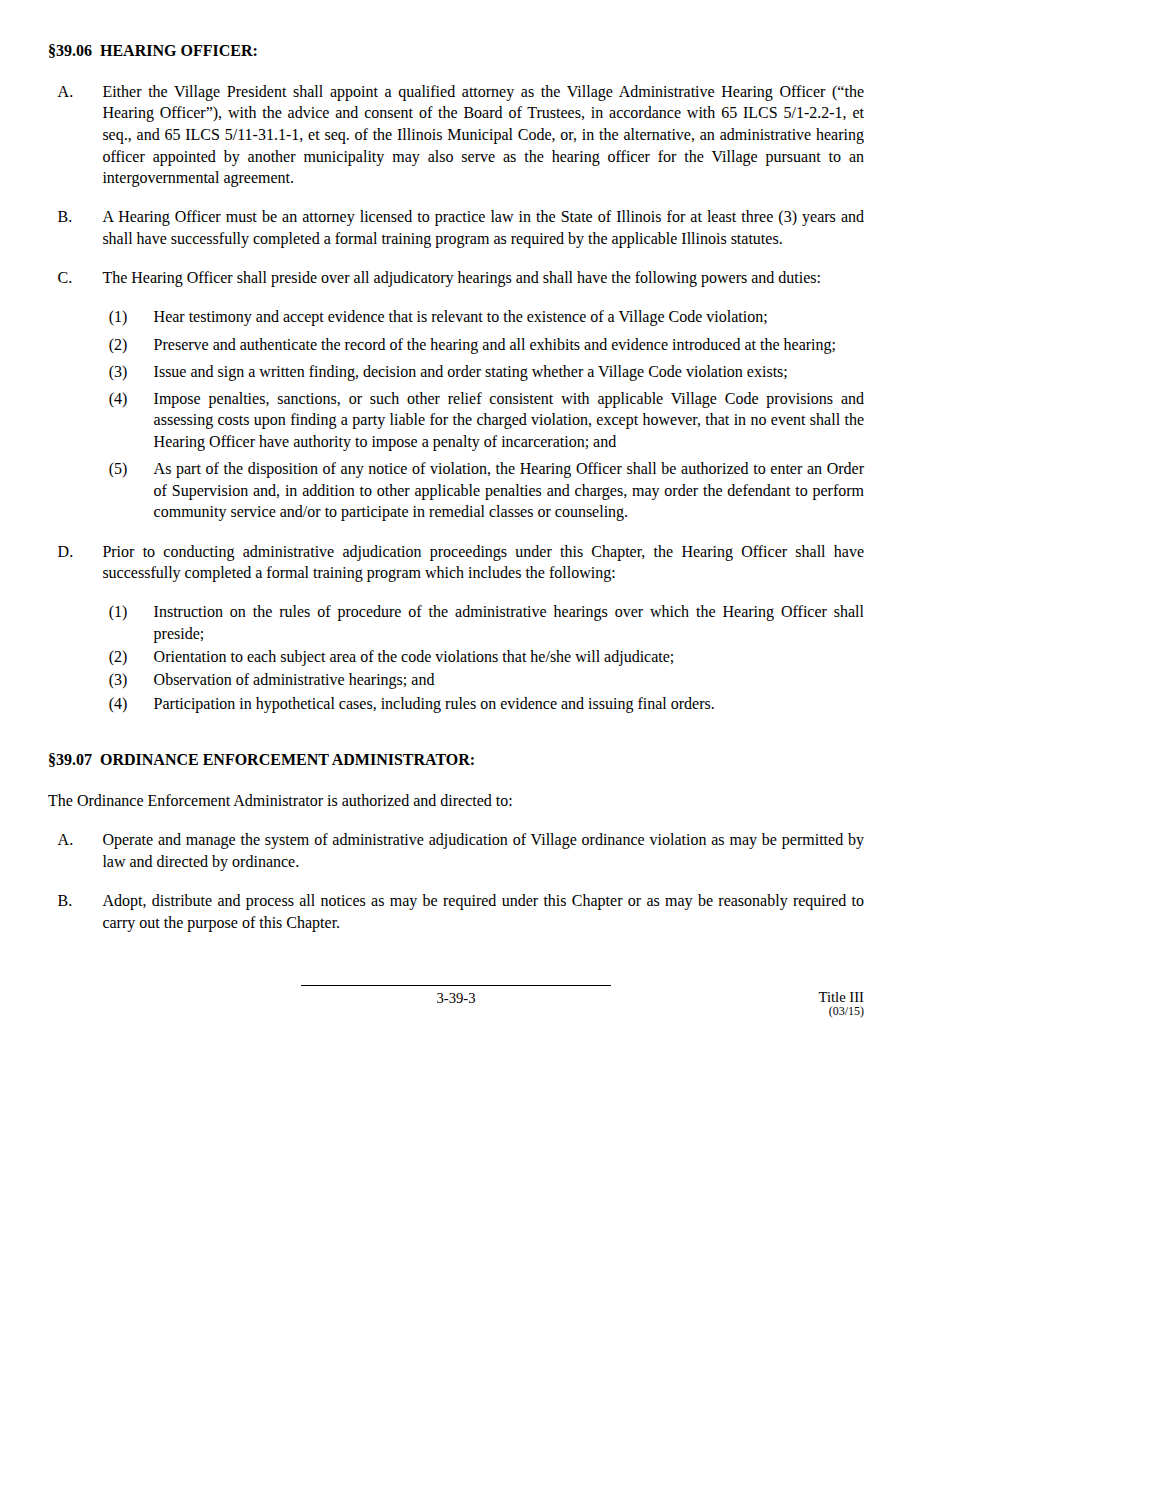§39.06 HEARING OFFICER:
Either the Village President shall appoint a qualified attorney as the Village Administrative Hearing Officer (“the Hearing Officer”), with the advice and consent of the Board of Trustees, in accordance with 65 ILCS 5/1-2.2-1, et seq., and 65 ILCS 5/11-31.1-1, et seq. of the Illinois Municipal Code, or, in the alternative, an administrative hearing officer appointed by another municipality may also serve as the hearing officer for the Village pursuant to an intergovernmental agreement.
A Hearing Officer must be an attorney licensed to practice law in the State of Illinois for at least three (3) years and shall have successfully completed a formal training program as required by the applicable Illinois statutes.
The Hearing Officer shall preside over all adjudicatory hearings and shall have the following powers and duties:
Hear testimony and accept evidence that is relevant to the existence of a Village Code violation;
Preserve and authenticate the record of the hearing and all exhibits and evidence introduced at the hearing;
Issue and sign a written finding, decision and order stating whether a Village Code violation exists;
Impose penalties, sanctions, or such other relief consistent with applicable Village Code provisions and assessing costs upon finding a party liable for the charged violation, except however, that in no event shall the Hearing Officer have authority to impose a penalty of incarceration; and
As part of the disposition of any notice of violation, the Hearing Officer shall be authorized to enter an Order of Supervision and, in addition to other applicable penalties and charges, may order the defendant to perform community service and/or to participate in remedial classes or counseling.
Prior to conducting administrative adjudication proceedings under this Chapter, the Hearing Officer shall have successfully completed a formal training program which includes the following:
Instruction on the rules of procedure of the administrative hearings over which the Hearing Officer shall preside;
Orientation to each subject area of the code violations that he/she will adjudicate;
Observation of administrative hearings; and
Participation in hypothetical cases, including rules on evidence and issuing final orders.
§39.07 ORDINANCE ENFORCEMENT ADMINISTRATOR:
The Ordinance Enforcement Administrator is authorized and directed to:
Operate and manage the system of administrative adjudication of Village ordinance violation as may be permitted by law and directed by ordinance.
Adopt, distribute and process all notices as may be required under this Chapter or as may be reasonably required to carry out the purpose of this Chapter.
3-39-3
Title III
(03/15)